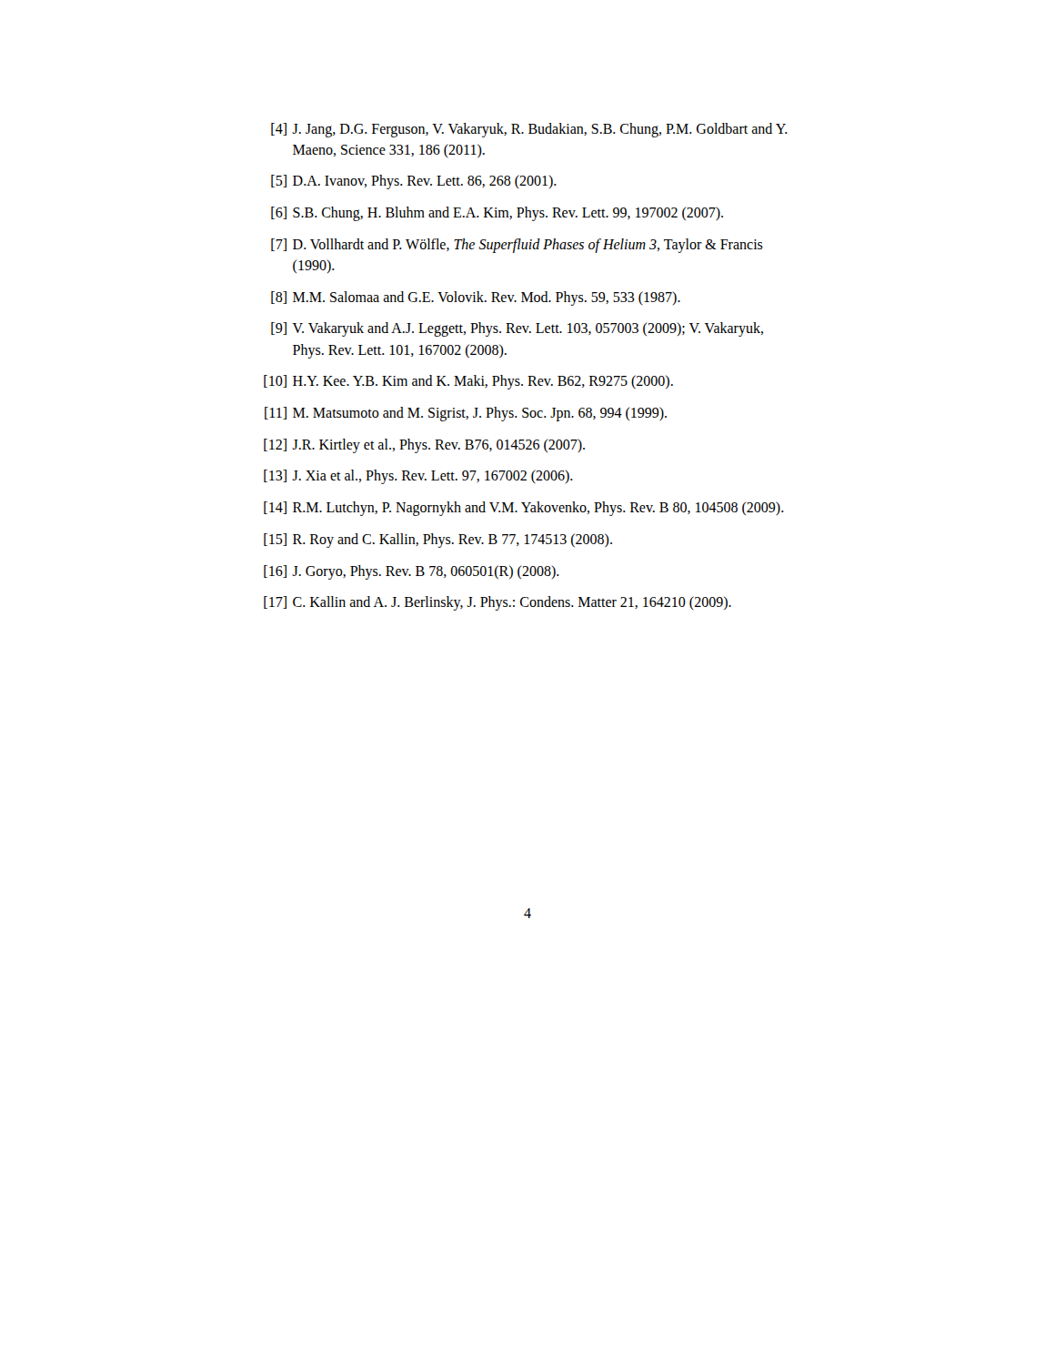[4] J. Jang, D.G. Ferguson, V. Vakaryuk, R. Budakian, S.B. Chung, P.M. Goldbart and Y. Maeno, Science 331, 186 (2011).
[5] D.A. Ivanov, Phys. Rev. Lett. 86, 268 (2001).
[6] S.B. Chung, H. Bluhm and E.A. Kim, Phys. Rev. Lett. 99, 197002 (2007).
[7] D. Vollhardt and P. Wölfle, The Superfluid Phases of Helium 3, Taylor & Francis (1990).
[8] M.M. Salomaa and G.E. Volovik. Rev. Mod. Phys. 59, 533 (1987).
[9] V. Vakaryuk and A.J. Leggett, Phys. Rev. Lett. 103, 057003 (2009); V. Vakaryuk, Phys. Rev. Lett. 101, 167002 (2008).
[10] H.Y. Kee. Y.B. Kim and K. Maki, Phys. Rev. B62, R9275 (2000).
[11] M. Matsumoto and M. Sigrist, J. Phys. Soc. Jpn. 68, 994 (1999).
[12] J.R. Kirtley et al., Phys. Rev. B76, 014526 (2007).
[13] J. Xia et al., Phys. Rev. Lett. 97, 167002 (2006).
[14] R.M. Lutchyn, P. Nagornykh and V.M. Yakovenko, Phys. Rev. B 80, 104508 (2009).
[15] R. Roy and C. Kallin, Phys. Rev. B 77, 174513 (2008).
[16] J. Goryo, Phys. Rev. B 78, 060501(R) (2008).
[17] C. Kallin and A. J. Berlinsky, J. Phys.: Condens. Matter 21, 164210 (2009).
4